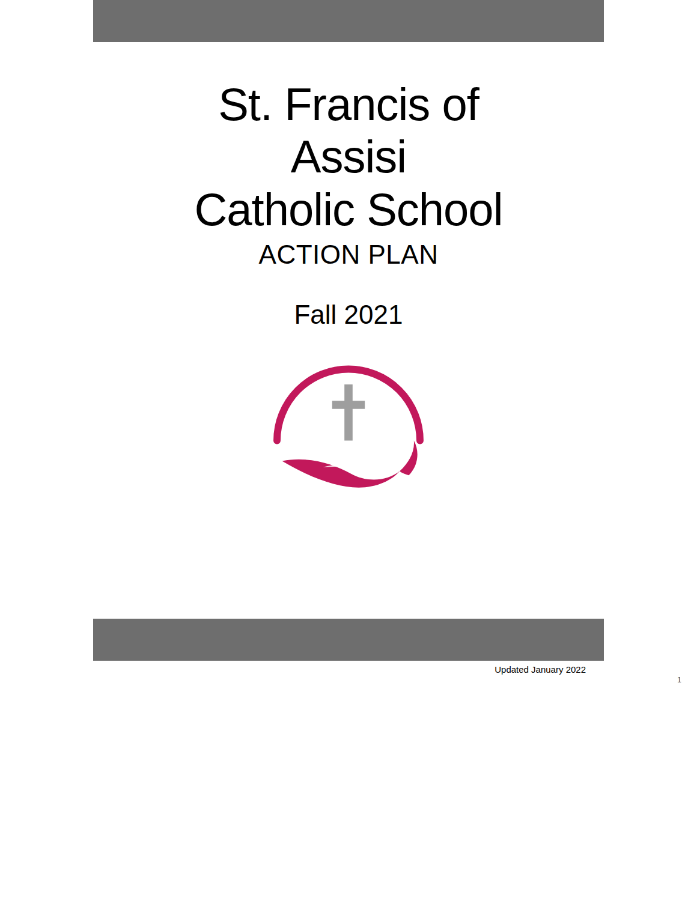St. Francis of Assisi Catholic School
ACTION PLAN
Fall 2021
Updated January 2022
1